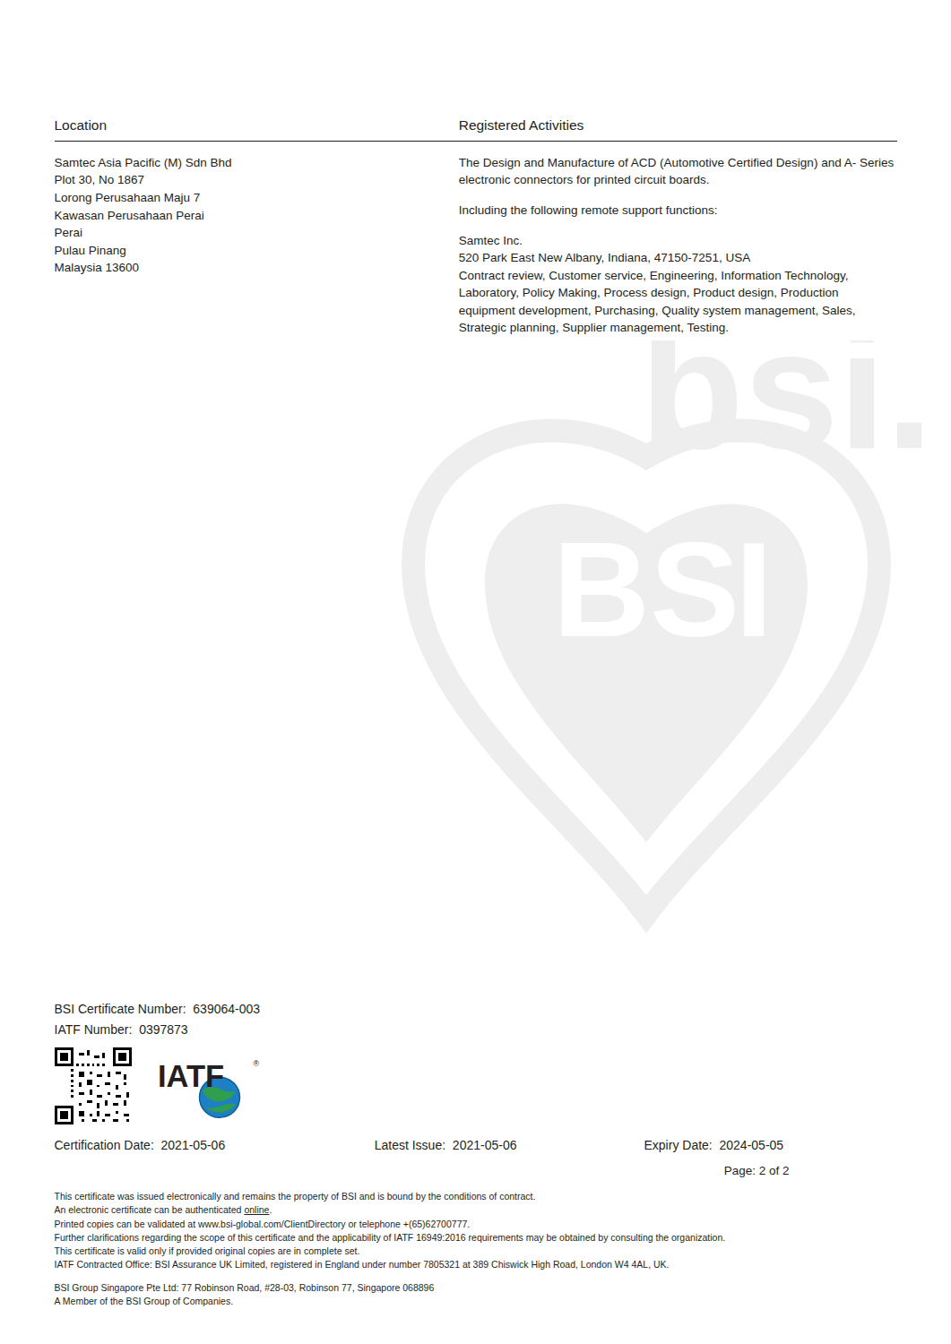BS I bsi.
Location
Registered Activities
Samtec Asia Pacific (M) Sdn Bhd
Plot 30, No 1867
Lorong Perusahaan Maju 7
Kawasan Perusahaan Perai
Perai
Pulau Pinang
Malaysia 13600
The Design and Manufacture of ACD (Automotive Certified Design) and A- Series electronic connectors for printed circuit boards.
Including the following remote support functions:
Samtec Inc.
520 Park East New Albany, Indiana, 47150-7251, USA
Contract review, Customer service, Engineering, Information Technology, Laboratory, Policy Making, Process design, Product design, Production equipment development, Purchasing, Quality system management, Sales, Strategic planning, Supplier management, Testing.
BSI Certificate Number: 639064-003
IATF Number: 0397873
IATF ®
Certification Date: 2021-05-06
Latest Issue: 2021-05-06
Expiry Date: 2024-05-05
Page: 2 of 2
This certificate was issued electronically and remains the property of BSI and is bound by the conditions of contract.
An electronic certificate can be authenticated online.
Printed copies can be validated at www.bsi-global.com/ClientDirectory or telephone +(65)62700777.
Further clarifications regarding the scope of this certificate and the applicability of IATF 16949:2016 requirements may be obtained by consulting the organization.
This certificate is valid only if provided original copies are in complete set.
IATF Contracted Office: BSI Assurance UK Limited, registered in England under number 7805321 at 389 Chiswick High Road, London W4 4AL, UK.
BSI Group Singapore Pte Ltd: 77 Robinson Road, #28-03, Robinson 77, Singapore 068896
A Member of the BSI Group of Companies.